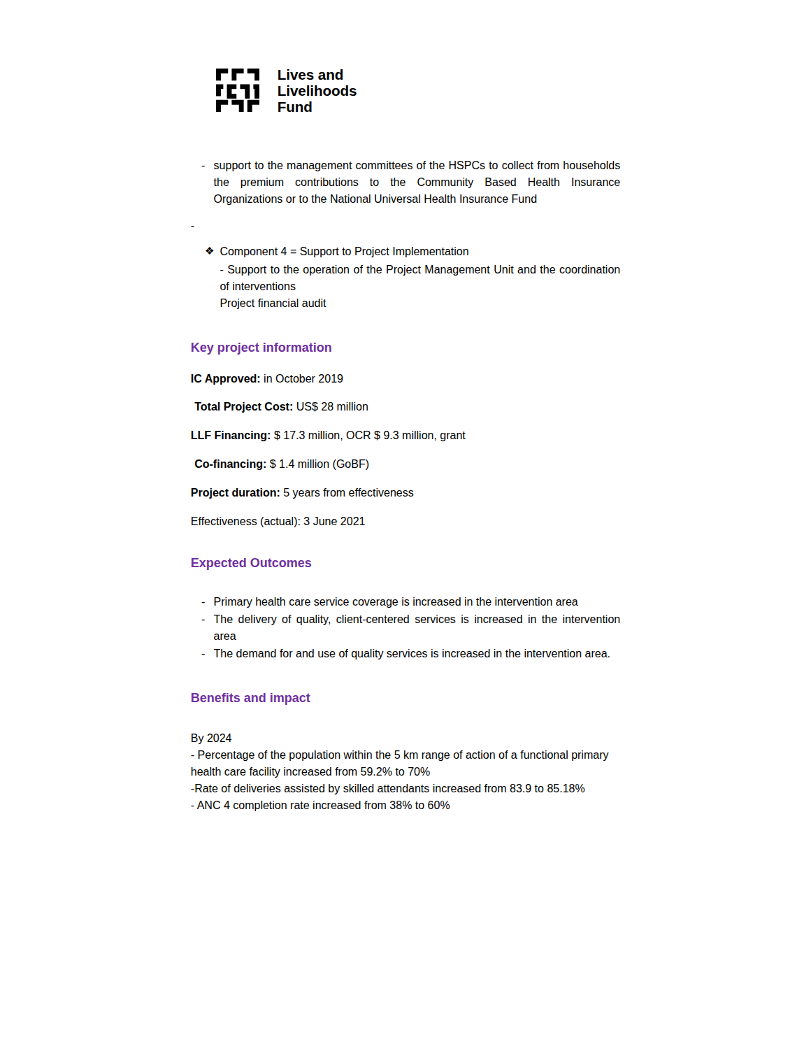Lives and
Livelihoods
Fund
support to the management committees of the HSPCs to collect from households the premium contributions to the Community Based Health Insurance Organizations or to the National Universal Health Insurance Fund
-
Component 4 = Support to Project Implementation
- Support to the operation of the Project Management Unit and the coordination of interventions
Project financial audit
Key project information
IC Approved: in October 2019
Total Project Cost: US$ 28 million
LLF Financing: $ 17.3 million, OCR $ 9.3 million, grant
Co-financing: $ 1.4 million (GoBF)
Project duration: 5 years from effectiveness
Effectiveness (actual): 3 June 2021
Expected Outcomes
Primary health care service coverage is increased in the intervention area
The delivery of quality, client-centered services is increased in the intervention area
The demand for and use of quality services is increased in the intervention area.
Benefits and impact
By 2024
- Percentage of the population within the 5 km range of action of a functional primary health care facility increased from 59.2% to 70%
-Rate of deliveries assisted by skilled attendants increased from 83.9 to 85.18%
- ANC 4 completion rate increased from 38% to 60%